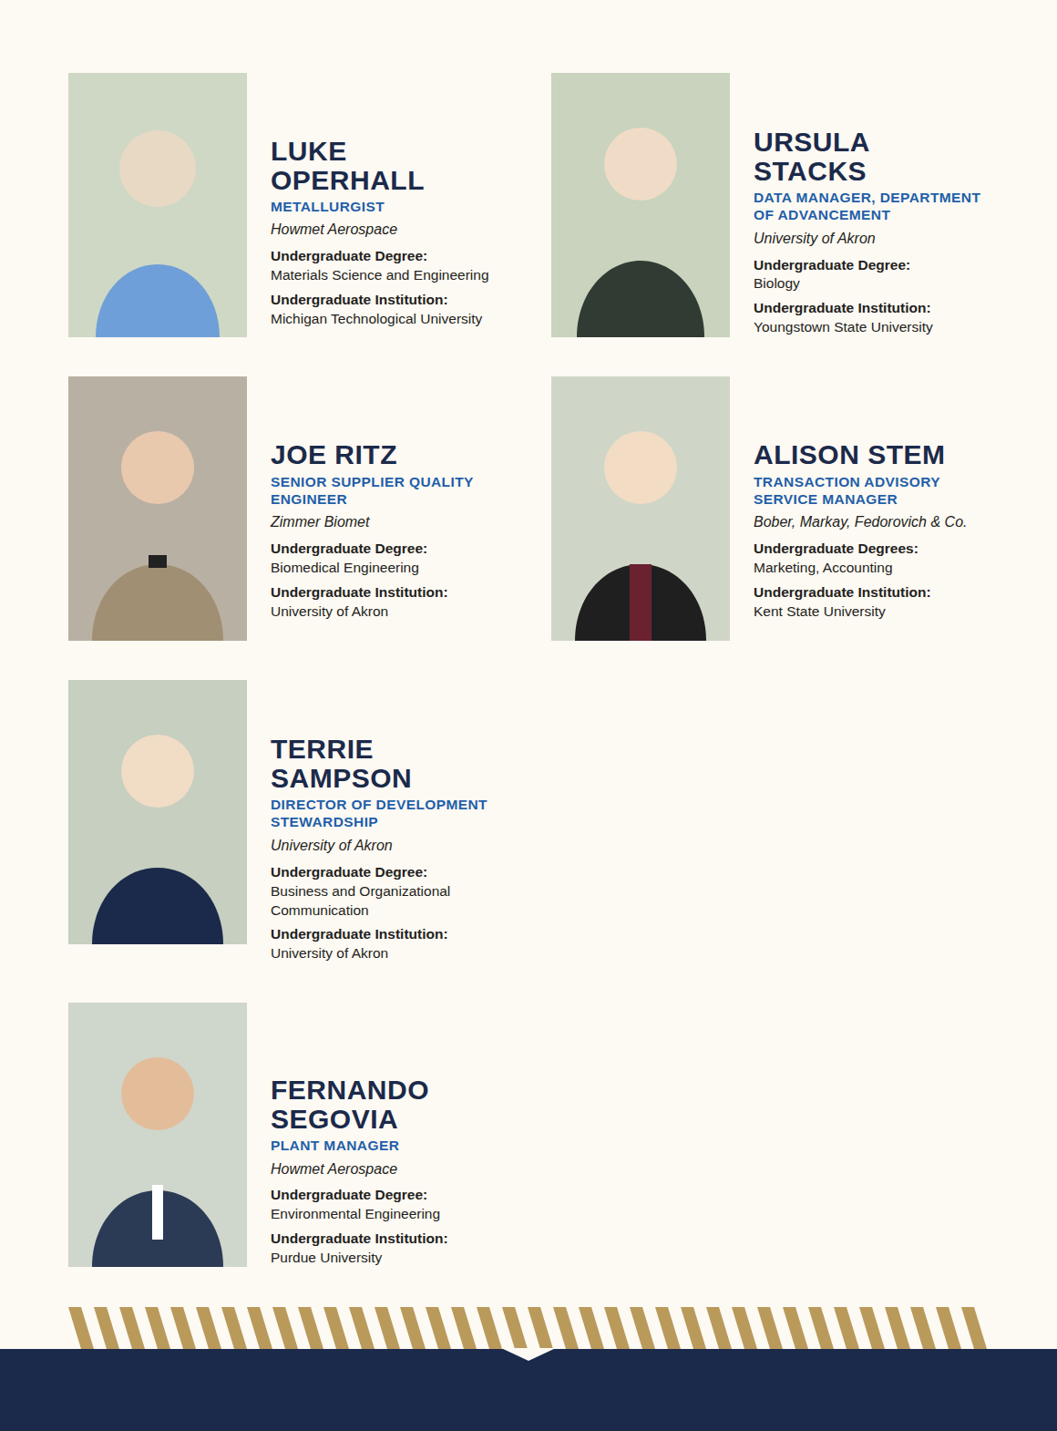Luke Operhall
Metallurgist
Howmet Aerospace
Undergraduate Degree: Materials Science and Engineering
Undergraduate Institution: Michigan Technological University
Ursula Stacks
Data Manager, Depart­ment of Advancement
University of Akron
Undergraduate Degree: Biology
Undergraduate Institution: Youngstown State University
Joe Ritz
Senior Supplier Quality Engineer
Zimmer Biomet
Undergraduate Degree: Biomedical Engineering
Undergraduate Institution: University of Akron
Alison Stem
Transaction Advisory Service Manager
Bober, Markay, Fedorovich & Co.
Undergraduate Degrees: Marketing, Accounting
Undergraduate Institution: Kent State University
Terrie Sampson
Director of Development Stewardship
University of Akron
Undergraduate Degree: Business and Organizational Communication
Undergraduate Institution: University of Akron
Fernando Segovia
Plant Manager
Howmet Aerospace
Undergraduate Degree: Environmental Engineering
Undergraduate Institution: Purdue University